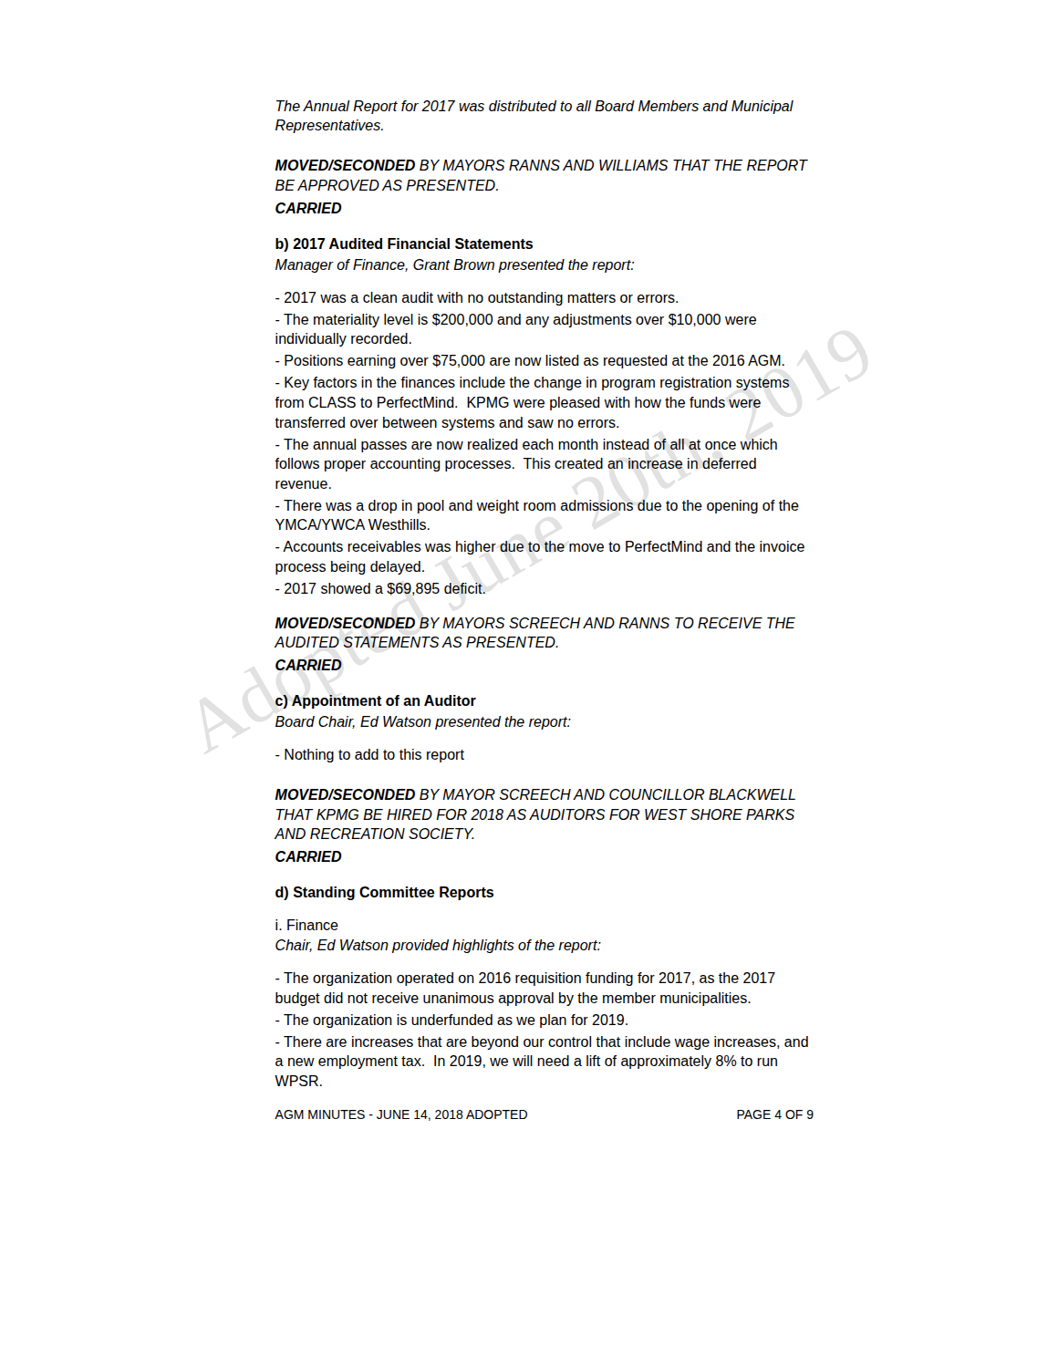Adopted June 20th, 2019
The Annual Report for 2017 was distributed to all Board Members and Municipal Representatives.
MOVED/SECONDED BY MAYORS RANNS AND WILLIAMS THAT THE REPORT BE APPROVED AS PRESENTED.
CARRIED
b) 2017 Audited Financial Statements
Manager of Finance, Grant Brown presented the report:
- 2017 was a clean audit with no outstanding matters or errors.
- The materiality level is $200,000 and any adjustments over $10,000 were individually recorded.
- Positions earning over $75,000 are now listed as requested at the 2016 AGM.
- Key factors in the finances include the change in program registration systems from CLASS to PerfectMind. KPMG were pleased with how the funds were transferred over between systems and saw no errors.
- The annual passes are now realized each month instead of all at once which follows proper accounting processes. This created an increase in deferred revenue.
- There was a drop in pool and weight room admissions due to the opening of the YMCA/YWCA Westhills.
- Accounts receivables was higher due to the move to PerfectMind and the invoice process being delayed.
- 2017 showed a $69,895 deficit.
MOVED/SECONDED BY MAYORS SCREECH AND RANNS TO RECEIVE THE AUDITED STATEMENTS AS PRESENTED.
CARRIED
c) Appointment of an Auditor
Board Chair, Ed Watson presented the report:
- Nothing to add to this report
MOVED/SECONDED BY MAYOR SCREECH AND COUNCILLOR BLACKWELL THAT KPMG BE HIRED FOR 2018 AS AUDITORS FOR WEST SHORE PARKS AND RECREATION SOCIETY.
CARRIED
d) Standing Committee Reports
i. Finance
Chair, Ed Watson provided highlights of the report:
- The organization operated on 2016 requisition funding for 2017, as the 2017 budget did not receive unanimous approval by the member municipalities.
- The organization is underfunded as we plan for 2019.
- There are increases that are beyond our control that include wage increases, and a new employment tax. In 2019, we will need a lift of approximately 8% to run WPSR.
AGM MINUTES - JUNE 14, 2018 ADOPTED PAGE 4 OF 9